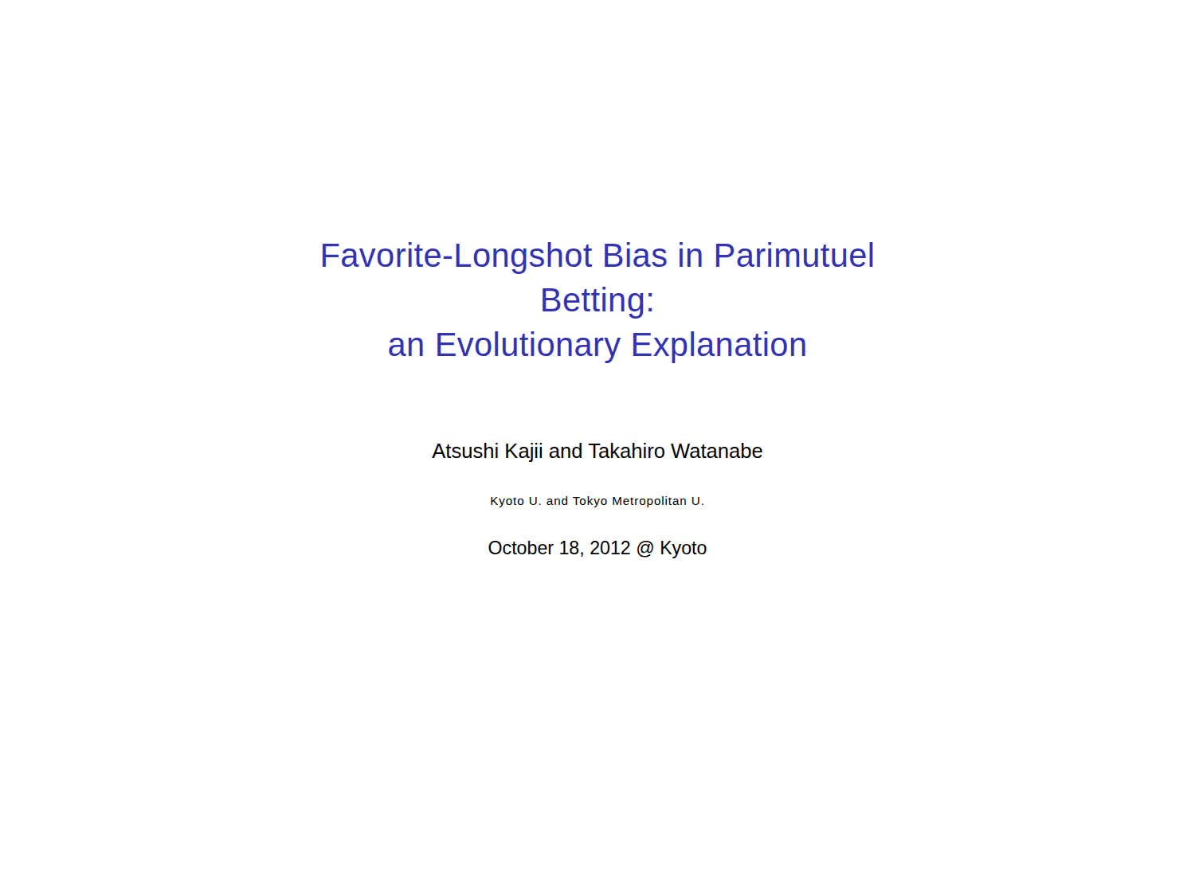Favorite-Longshot Bias in Parimutuel Betting:
an Evolutionary Explanation
Atsushi Kajii and Takahiro Watanabe
Kyoto U. and Tokyo Metropolitan U.
October 18, 2012 @ Kyoto